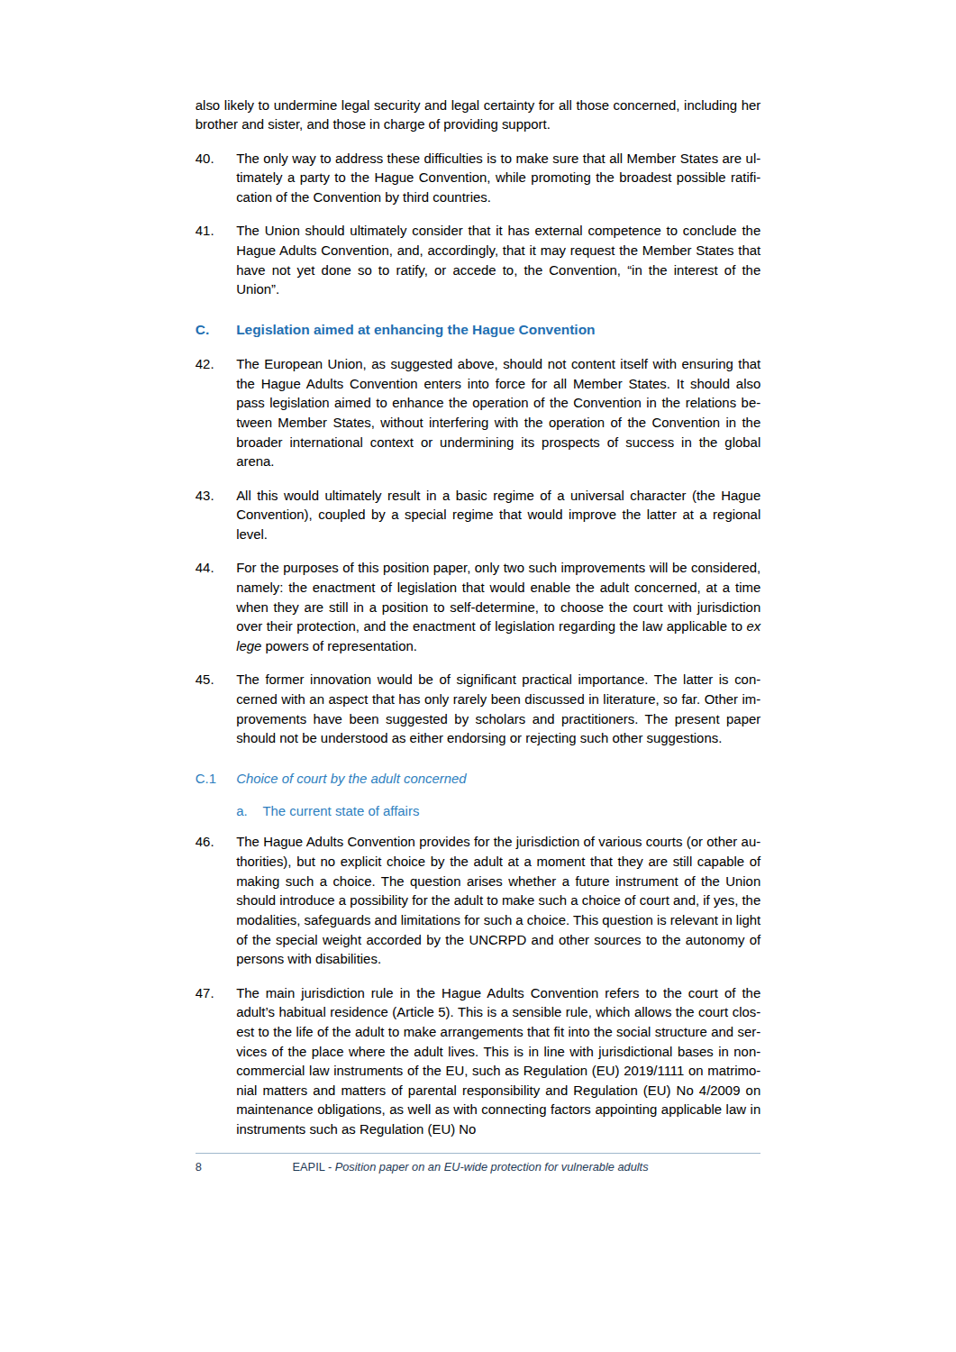also likely to undermine legal security and legal certainty for all those concerned, including her brother and sister, and those in charge of providing support.
40.
The only way to address these difficulties is to make sure that all Member States are ultimately a party to the Hague Convention, while promoting the broadest possible ratification of the Convention by third countries.
41.
The Union should ultimately consider that it has external competence to conclude the Hague Adults Convention, and, accordingly, that it may request the Member States that have not yet done so to ratify, or accede to, the Convention, “in the interest of the Union”.
C. Legislation aimed at enhancing the Hague Convention
42.
The European Union, as suggested above, should not content itself with ensuring that the Hague Adults Convention enters into force for all Member States. It should also pass legislation aimed to enhance the operation of the Convention in the relations between Member States, without interfering with the operation of the Convention in the broader international context or undermining its prospects of success in the global arena.
43.
All this would ultimately result in a basic regime of a universal character (the Hague Convention), coupled by a special regime that would improve the latter at a regional level.
44.
For the purposes of this position paper, only two such improvements will be considered, namely: the enactment of legislation that would enable the adult concerned, at a time when they are still in a position to self-determine, to choose the court with jurisdiction over their protection, and the enactment of legislation regarding the law applicable to ex lege powers of representation.
45.
The former innovation would be of significant practical importance. The latter is concerned with an aspect that has only rarely been discussed in literature, so far. Other improvements have been suggested by scholars and practitioners. The present paper should not be understood as either endorsing or rejecting such other suggestions.
C.1 Choice of court by the adult concerned
a. The current state of affairs
46.
The Hague Adults Convention provides for the jurisdiction of various courts (or other authorities), but no explicit choice by the adult at a moment that they are still capable of making such a choice. The question arises whether a future instrument of the Union should introduce a possibility for the adult to make such a choice of court and, if yes, the modalities, safeguards and limitations for such a choice. This question is relevant in light of the special weight accorded by the UNCRPD and other sources to the autonomy of persons with disabilities.
47.
The main jurisdiction rule in the Hague Adults Convention refers to the court of the adult’s habitual residence (Article 5). This is a sensible rule, which allows the court closest to the life of the adult to make arrangements that fit into the social structure and services of the place where the adult lives. This is in line with jurisdictional bases in non-commercial law instruments of the EU, such as Regulation (EU) 2019/1111 on matrimonial matters and matters of parental responsibility and Regulation (EU) No 4/2009 on maintenance obligations, as well as with connecting factors appointing applicable law in instruments such as Regulation (EU) No
8
EAPIL - Position paper on an EU-wide protection for vulnerable adults